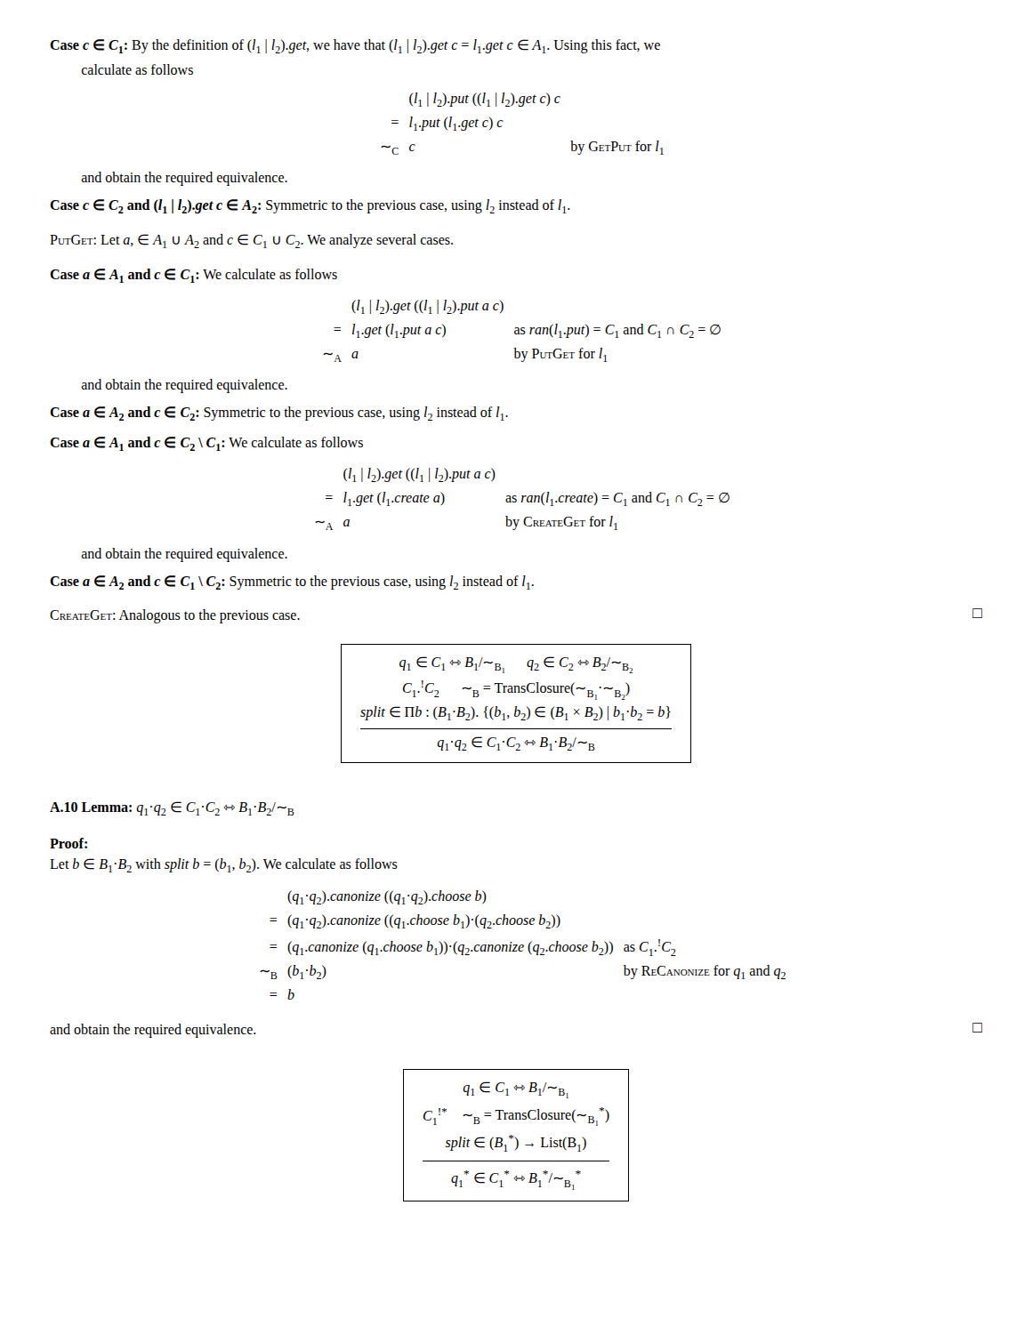Case c ∈ C 1: By the definition of (l 1 | l 2).get, we have that (l 1 | l 2).get c = l 1.get c ∈ A 1. Using this fact, we
calculate as follows
| | ( l 1 / l 2 ). put (( l 1 / l 2 ). get c ) c | |
| = | l 1 . put ( l 1 . get c ) c | |
| ∼ C | c | by GetPut for l 1 |
and obtain the required equivalence.
Case c ∈ C 2 and (l 1 | l 2).get c ∈ A 2: Symmetric to the previous case, using l 2 instead of l 1.
PutGet: Let a, ∈ A 1 ∪ A 2 and c ∈ C 1 ∪ C 2. We analyze several cases.
Case a ∈ A 1 and c ∈ C 1: We calculate as follows
| | ( l 1 / l 2 ). get (( l 1 / l 2 ). put a c ) | |
| = | l 1 . get ( l 1 . put a c ) | as ran ( l 1 . put ) = C 1 and C 1 ∩ C 2 = ∅ |
| ∼ A | a | by PutGet for l 1 |
and obtain the required equivalence.
Case a ∈ A 2 and c ∈ C 2: Symmetric to the previous case, using l 2 instead of l 1.
Case a ∈ A 1 and c ∈ C 2 \ C 1: We calculate as follows
| | ( l 1 / l 2 ). get (( l 1 / l 2 ). put a c ) | |
| = | l 1 . get ( l 1 . create a ) | as ran ( l 1 . create ) = C 1 and C 1 ∩ C 2 = ∅ |
| ∼ A | a | by CreateGet for l 1 |
and obtain the required equivalence.
Case a ∈ A 2 and c ∈ C 1 \ C 2: Symmetric to the previous case, using l 2 instead of l 1.
CreateGet: Analogous to the previous case. □
| q 1 ∈ C 1 ⇿ B 1 /∼ B 1 q 2 ∈ C 2 ⇿ B 2 /∼ B 2 C 1 . ! C 2 ∼ B = TransClosure(∼ B 1 ·∼ B 2 ) split ∈ Π b : ( B 1 · B 2 ). {( b 1 , b 2 ) ∈ ( B 1 × B 2 ) / b 1 · b 2 = b } q 1 · q 2 ∈ C 1 · C 2 ⇿ B 1 · B 2 /∼ B |
A.10 Lemma: q 1·q 2 ∈ C 1·C 2 ⇿ B 1·B 2/∼B
Proof:
Let b ∈ B 1·B 2 with split b = (b 1, b 2). We calculate as follows
| | ( q 1 · q 2 ). canonize (( q 1 · q 2 ). choose b ) | |
| = | ( q 1 · q 2 ). canonize (( q 1 . choose b 1 )·( q 2 . choose b 2 )) | |
| = | ( q 1 . canonize ( q 1 . choose b 1 ))·( q 2 . canonize ( q 2 . choose b 2 )) | as C 1 . ! C 2 |
| ∼ B | ( b 1 · b 2 ) | by ReCanonize for q 1 and q 2 |
| = | b | |
and obtain the required equivalence. □
| q 1 ∈ C 1 ⇿ B 1 /∼ B 1 |
| C 1 !* | ∼ B = TransClosure(∼ B 1 * ) |
| split ∈ ( B 1 * ) → List(B 1 ) |
| q 1 * ∈ C 1 * ⇿ B 1 * /∼ B 1 * |